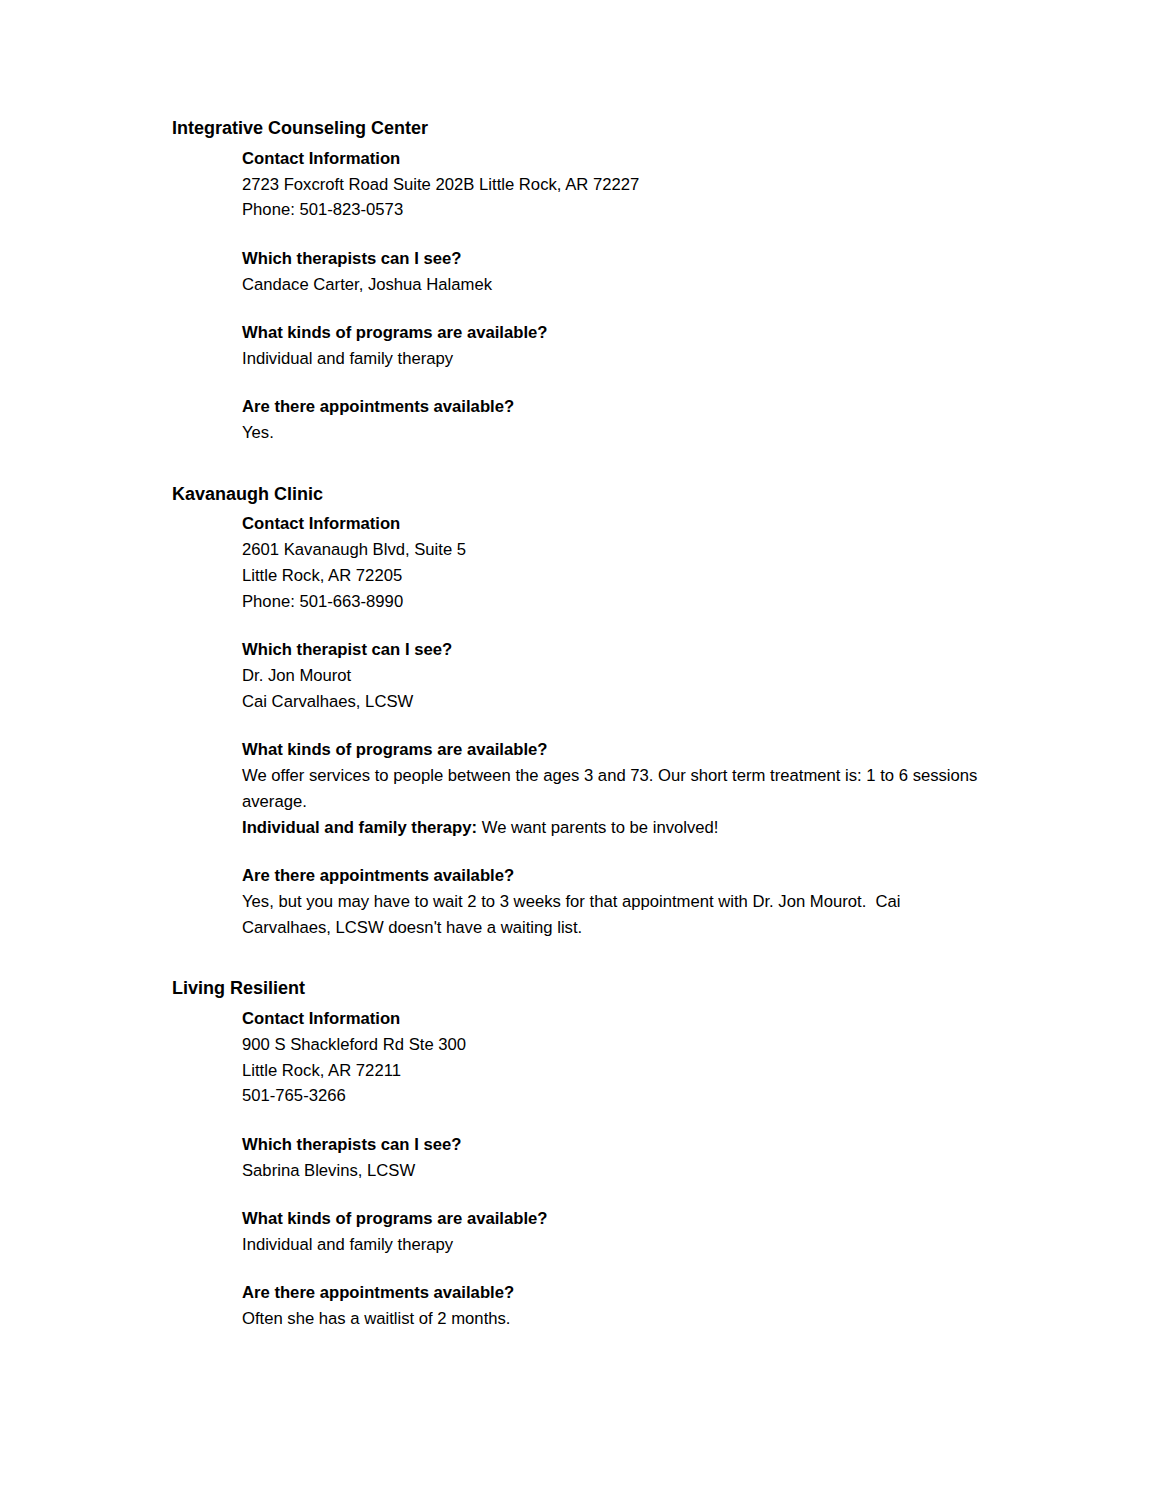Integrative Counseling Center
Contact Information
2723 Foxcroft Road Suite 202B Little Rock, AR 72227
Phone: 501-823-0573
Which therapists can I see?
Candace Carter, Joshua Halamek
What kinds of programs are available?
Individual and family therapy
Are there appointments available?
Yes.
Kavanaugh Clinic
Contact Information
2601 Kavanaugh Blvd, Suite 5
Little Rock, AR 72205
Phone: 501-663-8990
Which therapist can I see?
Dr. Jon Mourot
Cai Carvalhaes, LCSW
What kinds of programs are available?
We offer services to people between the ages 3 and 73. Our short term treatment is: 1 to 6 sessions average.
Individual and family therapy: We want parents to be involved!
Are there appointments available?
Yes, but you may have to wait 2 to 3 weeks for that appointment with Dr. Jon Mourot. Cai Carvalhaes, LCSW doesn't have a waiting list.
Living Resilient
Contact Information
900 S Shackleford Rd Ste 300
Little Rock, AR 72211
501-765-3266
Which therapists can I see?
Sabrina Blevins, LCSW
What kinds of programs are available?
Individual and family therapy
Are there appointments available?
Often she has a waitlist of 2 months.